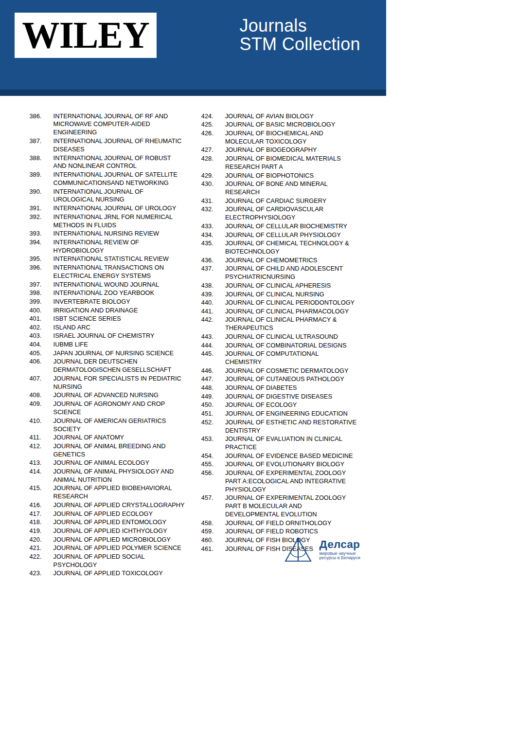WILEY
Journals
STM Collection
386. INTERNATIONAL JOURNAL OF RF AND MICROWAVE COMPUTER-AIDED ENGINEERING
387. INTERNATIONAL JOURNAL OF RHEUMATIC DISEASES
388. INTERNATIONAL JOURNAL OF ROBUST AND NONLINEAR CONTROL
389. INTERNATIONAL JOURNAL OF SATELLITE COMMUNICATIONSAND NETWORKING
390. INTERNATIONAL JOURNAL OF UROLOGICAL NURSING
391. INTERNATIONAL JOURNAL OF UROLOGY
392. INTERNATIONAL JRNL FOR NUMERICAL METHODS IN FLUIDS
393. INTERNATIONAL NURSING REVIEW
394. INTERNATIONAL REVIEW OF HYDROBIOLOGY
395. INTERNATIONAL STATISTICAL REVIEW
396. INTERNATIONAL TRANSACTIONS ON ELECTRICAL ENERGY SYSTEMS
397. INTERNATIONAL WOUND JOURNAL
398. INTERNATIONAL ZOO YEARBOOK
399. INVERTEBRATE BIOLOGY
400. IRRIGATION AND DRAINAGE
401. ISBT SCIENCE SERIES
402. ISLAND ARC
403. ISRAEL JOURNAL OF CHEMISTRY
404. IUBMB LIFE
405. JAPAN JOURNAL OF NURSING SCIENCE
406. JOURNAL DER DEUTSCHEN DERMATOLOGISCHEN GESELLSCHAFT
407. JOURNAL FOR SPECIALISTS IN PEDIATRIC NURSING
408. JOURNAL OF ADVANCED NURSING
409. JOURNAL OF AGRONOMY AND CROP SCIENCE
410. JOURNAL OF AMERICAN GERIATRICS SOCIETY
411. JOURNAL OF ANATOMY
412. JOURNAL OF ANIMAL BREEDING AND GENETICS
413. JOURNAL OF ANIMAL ECOLOGY
414. JOURNAL OF ANIMAL PHYSIOLOGY AND ANIMAL NUTRITION
415. JOURNAL OF APPLIED BIOBEHAVIORAL RESEARCH
416. JOURNAL OF APPLIED CRYSTALLOGRAPHY
417. JOURNAL OF APPLIED ECOLOGY
418. JOURNAL OF APPLIED ENTOMOLOGY
419. JOURNAL OF APPLIED ICHTHYOLOGY
420. JOURNAL OF APPLIED MICROBIOLOGY
421. JOURNAL OF APPLIED POLYMER SCIENCE
422. JOURNAL OF APPLIED SOCIAL PSYCHOLOGY
423. JOURNAL OF APPLIED TOXICOLOGY
424. JOURNAL OF AVIAN BIOLOGY
425. JOURNAL OF BASIC MICROBIOLOGY
426. JOURNAL OF BIOCHEMICAL AND MOLECULAR TOXICOLOGY
427. JOURNAL OF BIOGEOGRAPHY
428. JOURNAL OF BIOMEDICAL MATERIALS RESEARCH PART A
429. JOURNAL OF BIOPHOTONICS
430. JOURNAL OF BONE AND MINERAL RESEARCH
431. JOURNAL OF CARDIAC SURGERY
432. JOURNAL OF CARDIOVASCULAR ELECTROPHYSIOLOGY
433. JOURNAL OF CELLULAR BIOCHEMISTRY
434. JOURNAL OF CELLULAR PHYSIOLOGY
435. JOURNAL OF CHEMICAL TECHNOLOGY & BIOTECHNOLOGY
436. JOURNAL OF CHEMOMETRICS
437. JOURNAL OF CHILD AND ADOLESCENT PSYCHIATRICNURSING
438. JOURNAL OF CLINICAL APHERESIS
439. JOURNAL OF CLINICAL NURSING
440. JOURNAL OF CLINICAL PERIODONTOLOGY
441. JOURNAL OF CLINICAL PHARMACOLOGY
442. JOURNAL OF CLINICAL PHARMACY & THERAPEUTICS
443. JOURNAL OF CLINICAL ULTRASOUND
444. JOURNAL OF COMBINATORIAL DESIGNS
445. JOURNAL OF COMPUTATIONAL CHEMISTRY
446. JOURNAL OF COSMETIC DERMATOLOGY
447. JOURNAL OF CUTANEOUS PATHOLOGY
448. JOURNAL OF DIABETES
449. JOURNAL OF DIGESTIVE DISEASES
450. JOURNAL OF ECOLOGY
451. JOURNAL OF ENGINEERING EDUCATION
452. JOURNAL OF ESTHETIC AND RESTORATIVE DENTISTRY
453. JOURNAL OF EVALUATION IN CLINICAL PRACTICE
454. JOURNAL OF EVIDENCE BASED MEDICINE
455. JOURNAL OF EVOLUTIONARY BIOLOGY
456. JOURNAL OF EXPERIMENTAL ZOOLOGY PART A:ECOLOGICAL AND INTEGRATIVE PHYSIOLOGY
457. JOURNAL OF EXPERIMENTAL ZOOLOGY PART B MOLECULAR AND DEVELOPMENTAL EVOLUTION
458. JOURNAL OF FIELD ORNITHOLOGY
459. JOURNAL OF FIELD ROBOTICS
460. JOURNAL OF FISH BIOLOGY
461. JOURNAL OF FISH DISEASES
Делсар
мировые научные
ресурсы в Беларуси